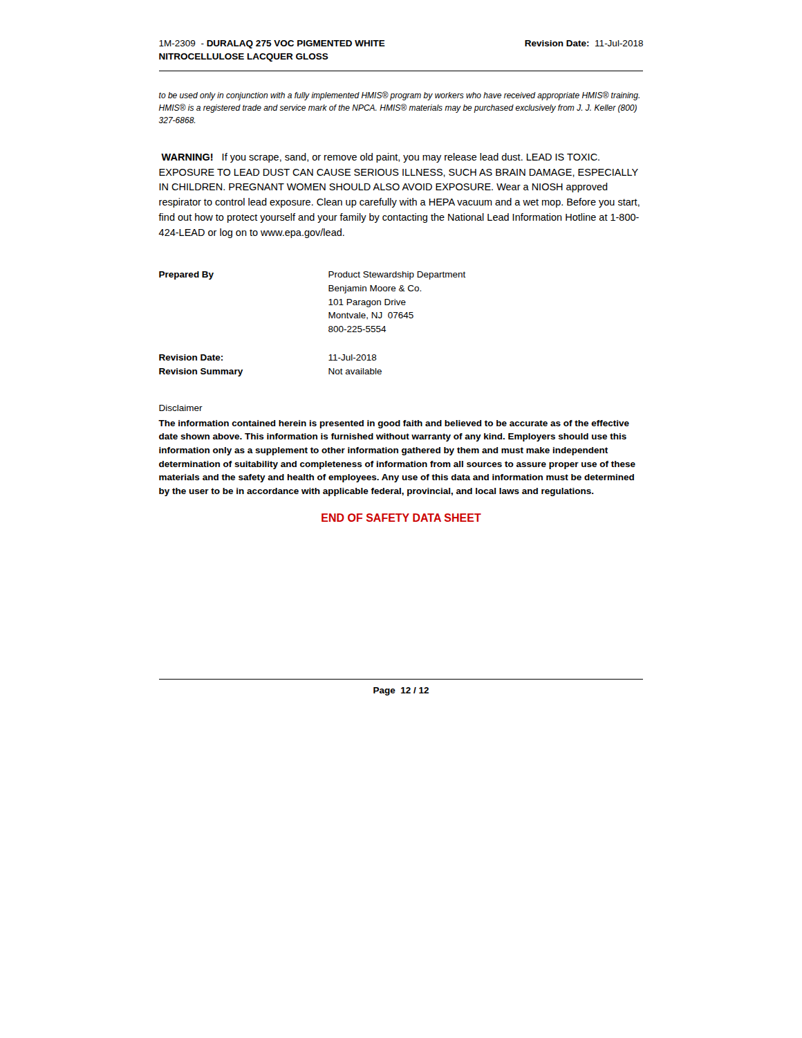1M-2309 - DURALAQ 275 VOC PIGMENTED WHITE
NITROCELLULOSE LACQUER GLOSS
Revision Date: 11-Jul-2018
to be used only in conjunction with a fully implemented HMIS® program by workers who have received appropriate HMIS® training. HMIS® is a registered trade and service mark of the NPCA. HMIS® materials may be purchased exclusively from J. J. Keller (800) 327-6868.
WARNING! If you scrape, sand, or remove old paint, you may release lead dust. LEAD IS TOXIC. EXPOSURE TO LEAD DUST CAN CAUSE SERIOUS ILLNESS, SUCH AS BRAIN DAMAGE, ESPECIALLY IN CHILDREN. PREGNANT WOMEN SHOULD ALSO AVOID EXPOSURE. Wear a NIOSH approved respirator to control lead exposure. Clean up carefully with a HEPA vacuum and a wet mop. Before you start, find out how to protect yourself and your family by contacting the National Lead Information Hotline at 1-800-424-LEAD or log on to www.epa.gov/lead.
Prepared By
Product Stewardship Department
Benjamin Moore & Co.
101 Paragon Drive
Montvale, NJ 07645
800-225-5554
Revision Date:
Revision Summary
11-Jul-2018
Not available
Disclaimer
The information contained herein is presented in good faith and believed to be accurate as of the effective date shown above. This information is furnished without warranty of any kind. Employers should use this information only as a supplement to other information gathered by them and must make independent determination of suitability and completeness of information from all sources to assure proper use of these materials and the safety and health of employees. Any use of this data and information must be determined by the user to be in accordance with applicable federal, provincial, and local laws and regulations.
END OF SAFETY DATA SHEET
Page 12 / 12